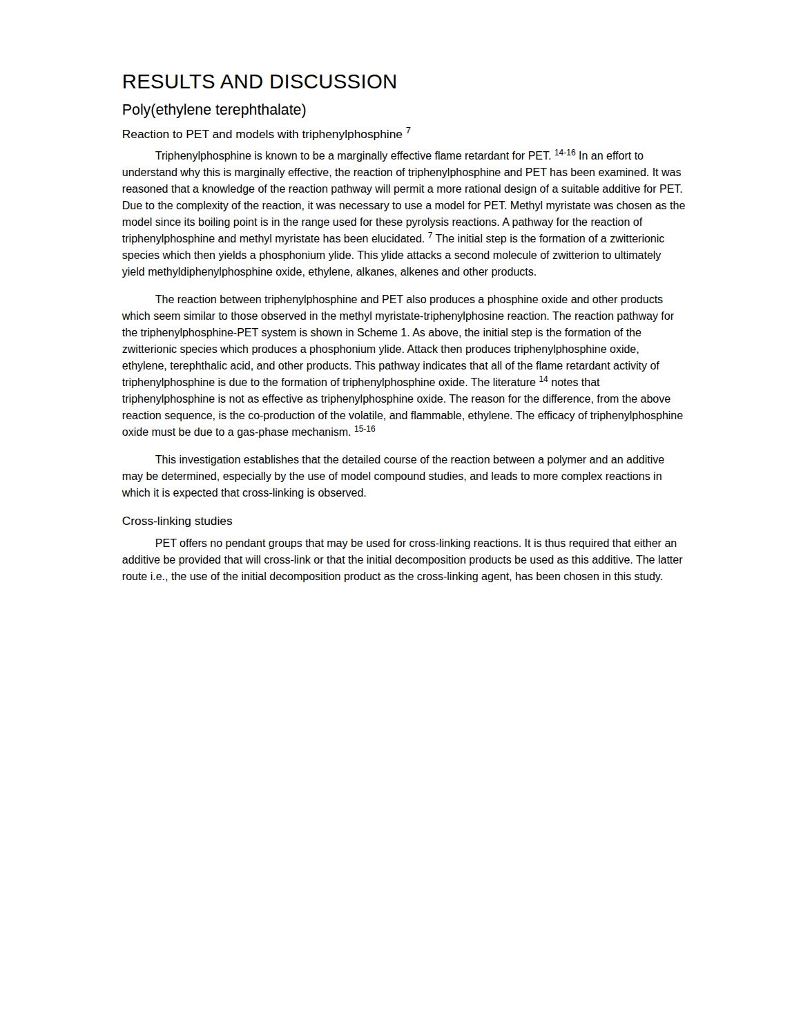RESULTS AND DISCUSSION
Poly(ethylene terephthalate)
Reaction to PET and models with triphenylphosphine 7
Triphenylphosphine is known to be a marginally effective flame retardant for PET. 14-16 In an effort to understand why this is marginally effective, the reaction of triphenylphosphine and PET has been examined. It was reasoned that a knowledge of the reaction pathway will permit a more rational design of a suitable additive for PET. Due to the complexity of the reaction, it was necessary to use a model for PET. Methyl myristate was chosen as the model since its boiling point is in the range used for these pyrolysis reactions. A pathway for the reaction of triphenylphosphine and methyl myristate has been elucidated. 7 The initial step is the formation of a zwitterionic species which then yields a phosphonium ylide. This ylide attacks a second molecule of zwitterion to ultimately yield methyldiphenylphosphine oxide, ethylene, alkanes, alkenes and other products.
The reaction between triphenylphosphine and PET also produces a phosphine oxide and other products which seem similar to those observed in the methyl myristate-triphenylphosine reaction. The reaction pathway for the triphenylphosphine-PET system is shown in Scheme 1. As above, the initial step is the formation of the zwitterionic species which produces a phosphonium ylide. Attack then produces triphenylphosphine oxide, ethylene, terephthalic acid, and other products. This pathway indicates that all of the flame retardant activity of triphenylphosphine is due to the formation of triphenylphosphine oxide. The literature 14 notes that triphenylphosphine is not as effective as triphenylphosphine oxide. The reason for the difference, from the above reaction sequence, is the co-production of the volatile, and flammable, ethylene. The efficacy of triphenylphosphine oxide must be due to a gas-phase mechanism. 15-16
This investigation establishes that the detailed course of the reaction between a polymer and an additive may be determined, especially by the use of model compound studies, and leads to more complex reactions in which it is expected that cross-linking is observed.
Cross-linking studies
PET offers no pendant groups that may be used for cross-linking reactions. It is thus required that either an additive be provided that will cross-link or that the initial decomposition products be used as this additive. The latter route i.e., the use of the initial decomposition product as the cross-linking agent, has been chosen in this study.